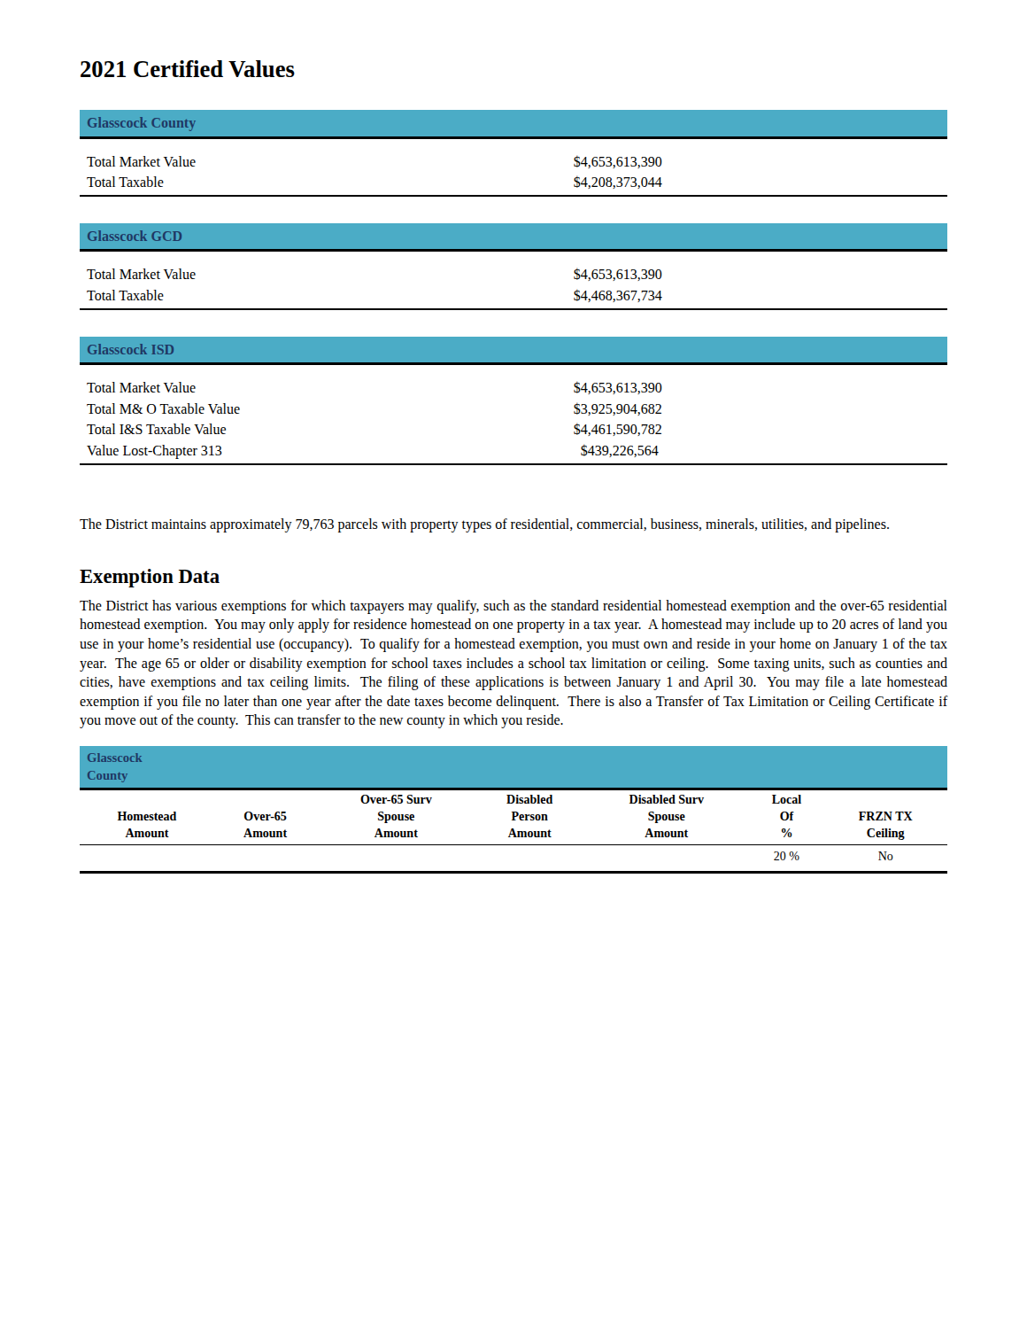2021 Certified Values
Glasscock County
| Total Market Value | $4,653,613,390 |
| Total Taxable | $4,208,373,044 |
Glasscock GCD
| Total Market Value | $4,653,613,390 |
| Total Taxable | $4,468,367,734 |
Glasscock ISD
| Total Market Value | $4,653,613,390 |
| Total M& O Taxable Value | $3,925,904,682 |
| Total I&S Taxable Value | $4,461,590,782 |
| Value Lost-Chapter 313 | $439,226,564 |
The District maintains approximately 79,763 parcels with property types of residential, commercial, business, minerals, utilities, and pipelines.
Exemption Data
The District has various exemptions for which taxpayers may qualify, such as the standard residential homestead exemption and the over-65 residential homestead exemption. You may only apply for residence homestead on one property in a tax year. A homestead may include up to 20 acres of land you use in your home’s residential use (occupancy). To qualify for a homestead exemption, you must own and reside in your home on January 1 of the tax year. The age 65 or older or disability exemption for school taxes includes a school tax limitation or ceiling. Some taxing units, such as counties and cities, have exemptions and tax ceiling limits. The filing of these applications is between January 1 and April 30. You may file a late homestead exemption if you file no later than one year after the date taxes become delinquent. There is also a Transfer of Tax Limitation or Ceiling Certificate if you move out of the county. This can transfer to the new county in which you reside.
| Glasscock County |
| --- |
| Homestead Amount | Over-65 Amount | Over-65 Surv Spouse Amount | Disabled Person Amount | Disabled Surv Spouse Amount | Local Of % | FRZN TX Ceiling |
| | | | | | 20 % | No |